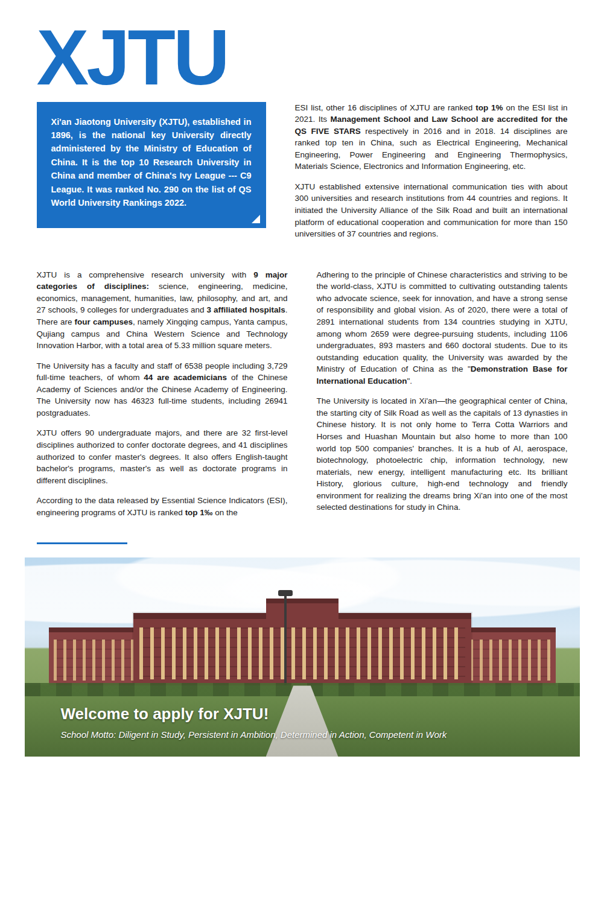XJTU
Xi'an Jiaotong University (XJTU), established in 1896, is the national key University directly administered by the Ministry of Education of China. It is the top 10 Research University in China and member of China's Ivy League --- C9 League. It was ranked No. 290 on the list of QS World University Rankings 2022.
ESI list, other 16 disciplines of XJTU are ranked top 1% on the ESI list in 2021. Its Management School and Law School are accredited for the QS FIVE STARS respectively in 2016 and in 2018. 14 disciplines are ranked top ten in China, such as Electrical Engineering, Mechanical Engineering, Power Engineering and Engineering Thermophysics, Materials Science, Electronics and Information Engineering, etc.
XJTU established extensive international communication ties with about 300 universities and research institutions from 44 countries and regions. It initiated the University Alliance of the Silk Road and built an international platform of educational cooperation and communication for more than 150 universities of 37 countries and regions.
XJTU is a comprehensive research university with 9 major categories of disciplines: science, engineering, medicine, economics, management, humanities, law, philosophy, and art, and 27 schools, 9 colleges for undergraduates and 3 affiliated hospitals. There are four campuses, namely Xingqing campus, Yanta campus, Qujiang campus and China Western Science and Technology Innovation Harbor, with a total area of 5.33 million square meters.
The University has a faculty and staff of 6538 people including 3,729 full-time teachers, of whom 44 are academicians of the Chinese Academy of Sciences and/or the Chinese Academy of Engineering. The University now has 46323 full-time students, including 26941 postgraduates.
XJTU offers 90 undergraduate majors, and there are 32 first-level disciplines authorized to confer doctorate degrees, and 41 disciplines authorized to confer master's degrees. It also offers English-taught bachelor's programs, master's as well as doctorate programs in different disciplines.
According to the data released by Essential Science Indicators (ESI), engineering programs of XJTU is ranked top 1‰ on the
Adhering to the principle of Chinese characteristics and striving to be the world-class, XJTU is committed to cultivating outstanding talents who advocate science, seek for innovation, and have a strong sense of responsibility and global vision. As of 2020, there were a total of 2891 international students from 134 countries studying in XJTU, among whom 2659 were degree-pursuing students, including 1106 undergraduates, 893 masters and 660 doctoral students. Due to its outstanding education quality, the University was awarded by the Ministry of Education of China as the "Demonstration Base for International Education".
The University is located in Xi'an—the geographical center of China, the starting city of Silk Road as well as the capitals of 13 dynasties in Chinese history. It is not only home to Terra Cotta Warriors and Horses and Huashan Mountain but also home to more than 100 world top 500 companies' branches. It is a hub of AI, aerospace, biotechnology, photoelectric chip, information technology, new materials, new energy, intelligent manufacturing etc. Its brilliant History, glorious culture, high-end technology and friendly environment for realizing the dreams bring Xi'an into one of the most selected destinations for study in China.
Welcome to apply for XJTU!
School Motto: Diligent in Study, Persistent in Ambition, Determined in Action, Competent in Work